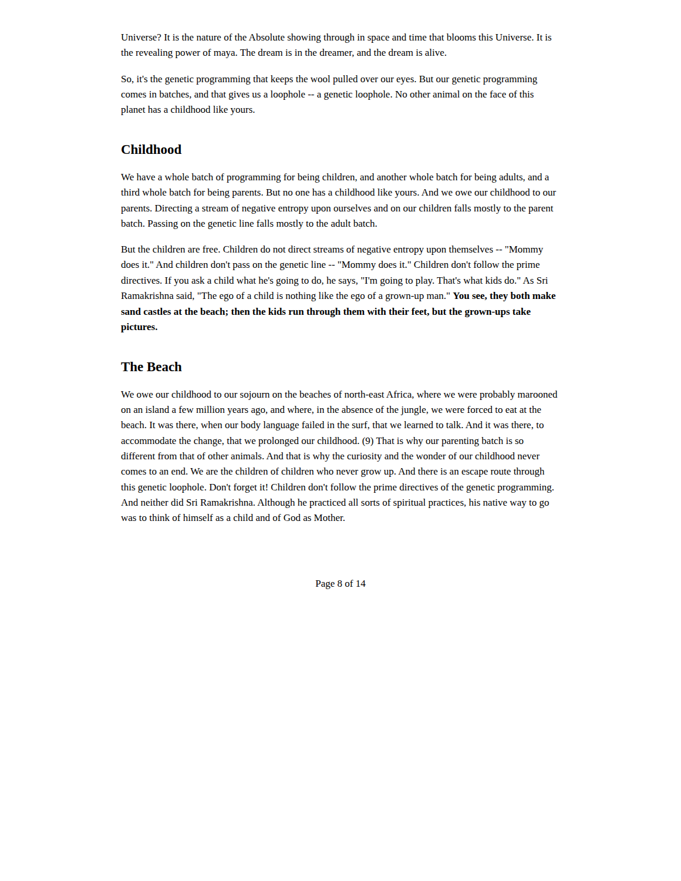Universe? It is the nature of the Absolute showing through in space and time that blooms this Universe. It is the revealing power of maya. The dream is in the dreamer, and the dream is alive.
So, it's the genetic programming that keeps the wool pulled over our eyes. But our genetic programming comes in batches, and that gives us a loophole -- a genetic loophole. No other animal on the face of this planet has a childhood like yours.
Childhood
We have a whole batch of programming for being children, and another whole batch for being adults, and a third whole batch for being parents. But no one has a childhood like yours. And we owe our childhood to our parents. Directing a stream of negative entropy upon ourselves and on our children falls mostly to the parent batch. Passing on the genetic line falls mostly to the adult batch.
But the children are free. Children do not direct streams of negative entropy upon themselves -- "Mommy does it." And children don't pass on the genetic line -- "Mommy does it." Children don't follow the prime directives. If you ask a child what he's going to do, he says, "I'm going to play. That's what kids do." As Sri Ramakrishna said, "The ego of a child is nothing like the ego of a grown-up man." You see, they both make sand castles at the beach; then the kids run through them with their feet, but the grown-ups take pictures.
The Beach
We owe our childhood to our sojourn on the beaches of north-east Africa, where we were probably marooned on an island a few million years ago, and where, in the absence of the jungle, we were forced to eat at the beach. It was there, when our body language failed in the surf, that we learned to talk. And it was there, to accommodate the change, that we prolonged our childhood. (9) That is why our parenting batch is so different from that of other animals. And that is why the curiosity and the wonder of our childhood never comes to an end. We are the children of children who never grow up. And there is an escape route through this genetic loophole. Don't forget it! Children don't follow the prime directives of the genetic programming. And neither did Sri Ramakrishna. Although he practiced all sorts of spiritual practices, his native way to go was to think of himself as a child and of God as Mother.
Page 8 of 14